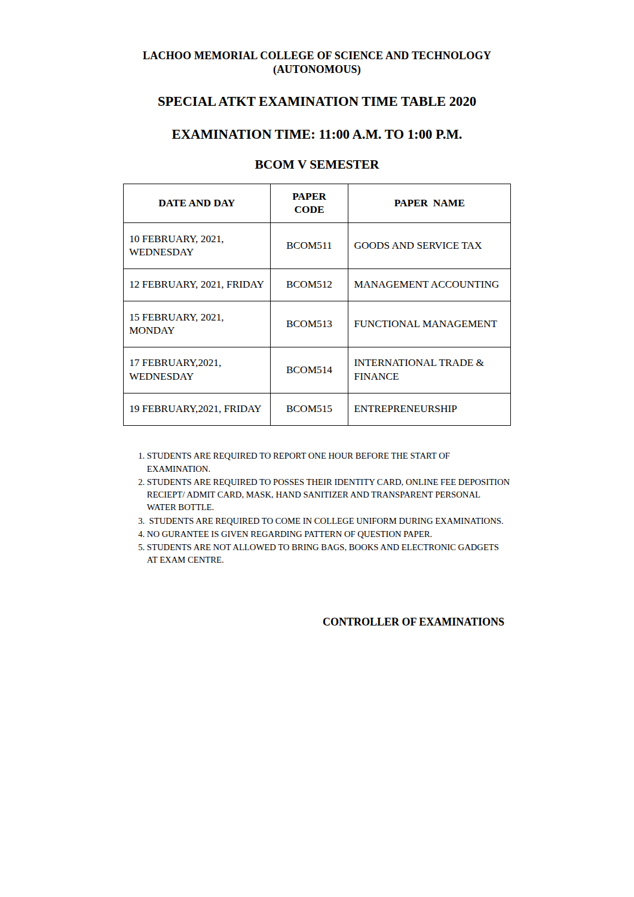LACHOO MEMORIAL COLLEGE OF SCIENCE AND TECHNOLOGY (AUTONOMOUS)
SPECIAL ATKT EXAMINATION TIME TABLE 2020
EXAMINATION TIME: 11:00 A.M. TO 1:00 P.M.
BCOM V SEMESTER
| DATE AND DAY | PAPER CODE | PAPER NAME |
| --- | --- | --- |
| 10 FEBRUARY, 2021, WEDNESDAY | BCOM511 | GOODS AND SERVICE TAX |
| 12 FEBRUARY, 2021, FRIDAY | BCOM512 | MANAGEMENT ACCOUNTING |
| 15 FEBRUARY, 2021, MONDAY | BCOM513 | FUNCTIONAL MANAGEMENT |
| 17 FEBRUARY,2021, WEDNESDAY | BCOM514 | INTERNATIONAL TRADE & FINANCE |
| 19 FEBRUARY,2021, FRIDAY | BCOM515 | ENTREPRENEURSHIP |
STUDENTS ARE REQUIRED TO REPORT ONE HOUR BEFORE THE START OF EXAMINATION.
STUDENTS ARE REQUIRED TO POSSES THEIR IDENTITY CARD, ONLINE FEE DEPOSITION RECIEPT/ ADMIT CARD, MASK, HAND SANITIZER AND TRANSPARENT PERSONAL WATER BOTTLE.
STUDENTS ARE REQUIRED TO COME IN COLLEGE UNIFORM DURING EXAMINATIONS.
NO GURANTEE IS GIVEN REGARDING PATTERN OF QUESTION PAPER.
STUDENTS ARE NOT ALLOWED TO BRING BAGS, BOOKS AND ELECTRONIC GADGETS AT EXAM CENTRE.
CONTROLLER OF EXAMINATIONS